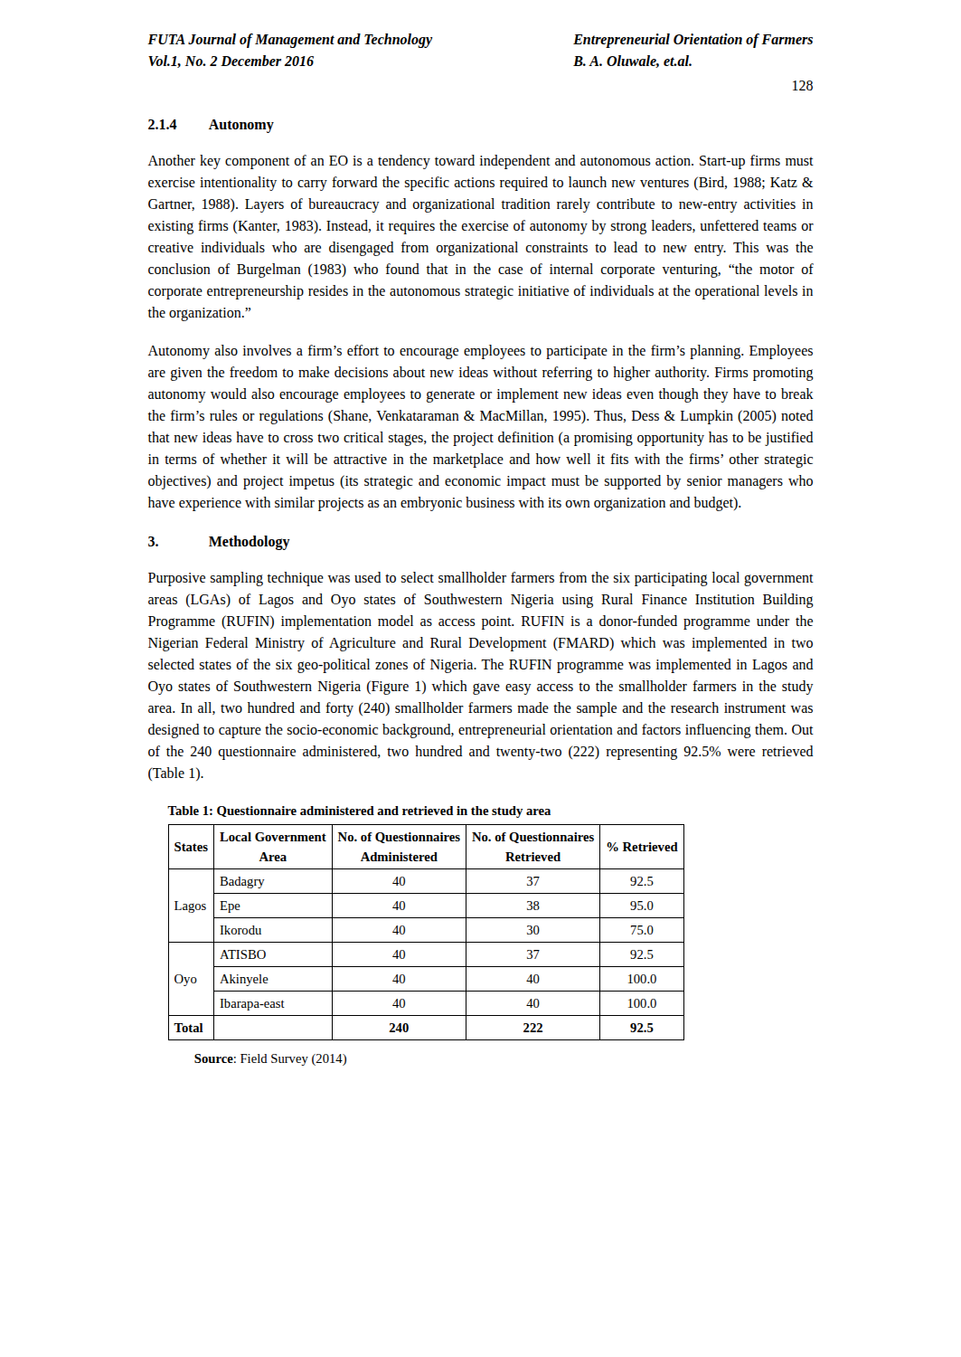FUTA Journal of Management and Technology Vol.1, No. 2 December 2016
Entrepreneurial Orientation of Farmers B. A. Oluwale, et.al.
128
2.1.4 Autonomy
Another key component of an EO is a tendency toward independent and autonomous action. Start-up firms must exercise intentionality to carry forward the specific actions required to launch new ventures (Bird, 1988; Katz & Gartner, 1988). Layers of bureaucracy and organizational tradition rarely contribute to new-entry activities in existing firms (Kanter, 1983). Instead, it requires the exercise of autonomy by strong leaders, unfettered teams or creative individuals who are disengaged from organizational constraints to lead to new entry. This was the conclusion of Burgelman (1983) who found that in the case of internal corporate venturing, “the motor of corporate entrepreneurship resides in the autonomous strategic initiative of individuals at the operational levels in the organization.”
Autonomy also involves a firm’s effort to encourage employees to participate in the firm’s planning. Employees are given the freedom to make decisions about new ideas without referring to higher authority. Firms promoting autonomy would also encourage employees to generate or implement new ideas even though they have to break the firm’s rules or regulations (Shane, Venkataraman & MacMillan, 1995). Thus, Dess & Lumpkin (2005) noted that new ideas have to cross two critical stages, the project definition (a promising opportunity has to be justified in terms of whether it will be attractive in the marketplace and how well it fits with the firms’ other strategic objectives) and project impetus (its strategic and economic impact must be supported by senior managers who have experience with similar projects as an embryonic business with its own organization and budget).
3. Methodology
Purposive sampling technique was used to select smallholder farmers from the six participating local government areas (LGAs) of Lagos and Oyo states of Southwestern Nigeria using Rural Finance Institution Building Programme (RUFIN) implementation model as access point. RUFIN is a donor-funded programme under the Nigerian Federal Ministry of Agriculture and Rural Development (FMARD) which was implemented in two selected states of the six geo-political zones of Nigeria. The RUFIN programme was implemented in Lagos and Oyo states of Southwestern Nigeria (Figure 1) which gave easy access to the smallholder farmers in the study area. In all, two hundred and forty (240) smallholder farmers made the sample and the research instrument was designed to capture the socio-economic background, entrepreneurial orientation and factors influencing them. Out of the 240 questionnaire administered, two hundred and twenty-two (222) representing 92.5% were retrieved (Table 1).
Table 1: Questionnaire administered and retrieved in the study area
| States | Local Government Area | No. of Questionnaires Administered | No. of Questionnaires Retrieved | % Retrieved |
| --- | --- | --- | --- | --- |
| Lagos | Badagry | 40 | 37 | 92.5 |
| Epe | 40 | 38 | 95.0 |
| Ikorodu | 40 | 30 | 75.0 |
| Oyo | ATISBO | 40 | 37 | 92.5 |
| Akinyele | 40 | 40 | 100.0 |
| Ibarapa-east | 40 | 40 | 100.0 |
| Total | | 240 | 222 | 92.5 |
Source: Field Survey (2014)